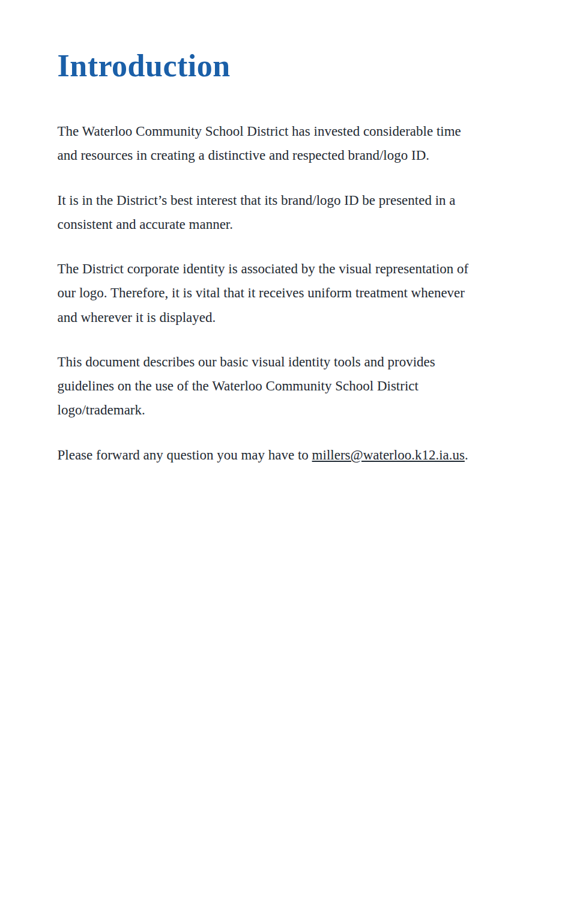Introduction
The Waterloo Community School District has invested considerable time and resources in creating a distinctive and respected brand/logo ID.
It is in the District’s best interest that its brand/logo ID be presented in a consistent and accurate manner.
The District corporate identity is associated by the visual representation of our logo. Therefore, it is vital that it receives uniform treatment whenever and wherever it is displayed.
This document describes our basic visual identity tools and provides guidelines on the use of the Waterloo Community School District logo/trademark.
Please forward any question you may have to millers@waterloo.k12.ia.us.